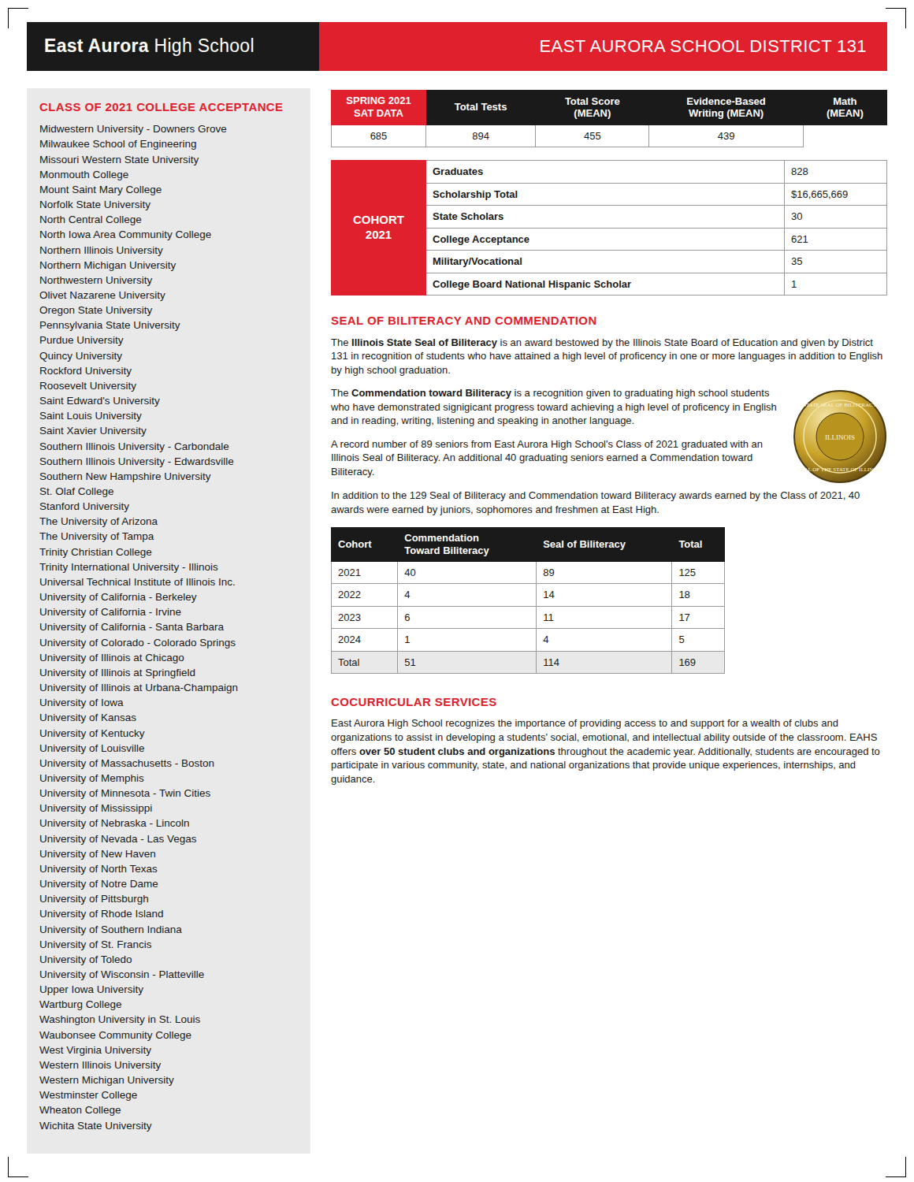East Aurora High School
EAST AURORA SCHOOL DISTRICT 131
Class of 2021 College Acceptance
Midwestern University - Downers Grove
Milwaukee School of Engineering
Missouri Western State University
Monmouth College
Mount Saint Mary College
Norfolk State University
North Central College
North Iowa Area Community College
Northern Illinois University
Northern Michigan University
Northwestern University
Olivet Nazarene University
Oregon State University
Pennsylvania State University
Purdue University
Quincy University
Rockford University
Roosevelt University
Saint Edward's University
Saint Louis University
Saint Xavier University
Southern Illinois University - Carbondale
Southern Illinois University - Edwardsville
Southern New Hampshire University
St. Olaf College
Stanford University
The University of Arizona
The University of Tampa
Trinity Christian College
Trinity International University - Illinois
Universal Technical Institute of Illinois Inc.
University of California - Berkeley
University of California - Irvine
University of California - Santa Barbara
University of Colorado - Colorado Springs
University of Illinois at Chicago
University of Illinois at Springfield
University of Illinois at Urbana-Champaign
University of Iowa
University of Kansas
University of Kentucky
University of Louisville
University of Massachusetts - Boston
University of Memphis
University of Minnesota - Twin Cities
University of Mississippi
University of Nebraska - Lincoln
University of Nevada - Las Vegas
University of New Haven
University of North Texas
University of Notre Dame
University of Pittsburgh
University of Rhode Island
University of Southern Indiana
University of St. Francis
University of Toledo
University of Wisconsin - Platteville
Upper Iowa University
Wartburg College
Washington University in St. Louis
Waubonsee Community College
West Virginia University
Western Illinois University
Western Michigan University
Westminster College
Wheaton College
Wichita State University
| SPRING 2021 SAT DATA | Total Tests | Total Score (MEAN) | Evidence-Based Writing (MEAN) | Math (MEAN) |
| --- | --- | --- | --- | --- |
| 685 | 894 | 455 | 439 |
| COHORT 2021 | Graduates | 828 |
| Scholarship Total | $16,665,669 |
| State Scholars | 30 |
| College Acceptance | 621 |
| Military/Vocational | 35 |
| College Board National Hispanic Scholar | 1 |
Seal of Biliteracy and Commendation
The Illinois State Seal of Biliteracy is an award bestowed by the Illinois State Board of Education and given by District 131 in recognition of students who have attained a high level of proficency in one or more languages in addition to English by high school graduation.
The Commendation toward Biliteracy is a recognition given to graduating high school students who have demonstrated signigicant progress toward achieving a high level of proficency in English and in reading, writing, listening and speaking in another language.
A record number of 89 seniors from East Aurora High School's Class of 2021 graduated with an Illinois Seal of Biliteracy. An additional 40 graduating seniors earned a Commendation toward Biliteracy.
In addition to the 129 Seal of Biliteracy and Commendation toward Biliteracy awards earned by the Class of 2021, 40 awards were earned by juniors, sophomores and freshmen at East High.
| Cohort | Commendation Toward Biliteracy | Seal of Biliteracy | Total |
| --- | --- | --- | --- |
| 2021 | 40 | 89 | 125 |
| 2022 | 4 | 14 | 18 |
| 2023 | 6 | 11 | 17 |
| 2024 | 1 | 4 | 5 |
| Total | 51 | 114 | 169 |
Cocurricular Services
East Aurora High School recognizes the importance of providing access to and support for a wealth of clubs and organizations to assist in developing a students' social, emotional, and intellectual ability outside of the classroom. EAHS offers over 50 student clubs and organizations throughout the academic year. Additionally, students are encouraged to participate in various community, state, and national organizations that provide unique experiences, internships, and guidance.